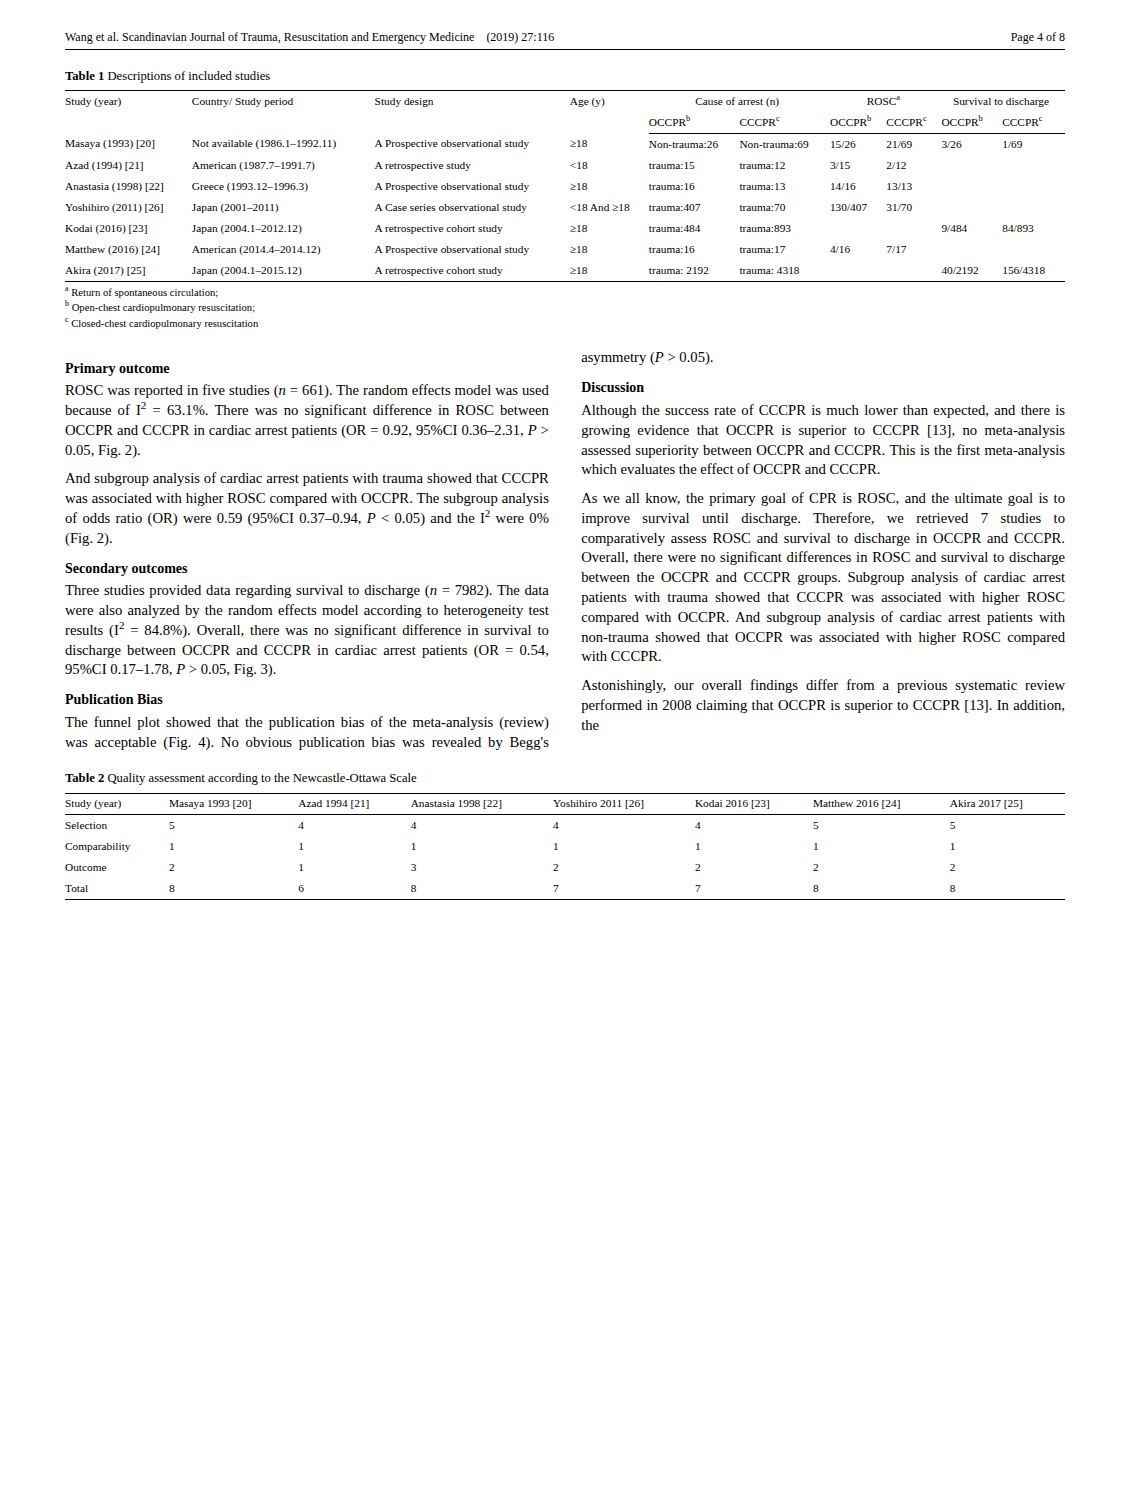Wang et al. Scandinavian Journal of Trauma, Resuscitation and Emergency Medicine (2019) 27:116
Page 4 of 8
Table 1 Descriptions of included studies
| Study (year) | Country/ Study period | Study design | Age (y) | Cause of arrest (n) | ROSC a | Survival to discharge |
| --- | --- | --- | --- | --- | --- | --- |
| OCCPR b | CCCPR c | OCCPR b | CCCPR c | OCCPR b | CCCPR c |
| Masaya (1993) [20] | Not available (1986.1–1992.11) | A Prospective observational study | ≥18 | Non-trauma:26 | Non-trauma:69 | 15/26 | 21/69 | 3/26 | 1/69 |
| Azad (1994) [21] | American (1987.7–1991.7) | A retrospective study | <18 | trauma:15 | trauma:12 | 3/15 | 2/12 | | |
| Anastasia (1998) [22] | Greece (1993.12–1996.3) | A Prospective observational study | ≥18 | trauma:16 | trauma:13 | 14/16 | 13/13 | | |
| Yoshihiro (2011) [26] | Japan (2001–2011) | A Case series observational study | <18 And ≥18 | trauma:407 | trauma:70 | 130/407 | 31/70 | | |
| Kodai (2016) [23] | Japan (2004.1–2012.12) | A retrospective cohort study | ≥18 | trauma:484 | trauma:893 | | | 9/484 | 84/893 |
| Matthew (2016) [24] | American (2014.4–2014.12) | A Prospective observational study | ≥18 | trauma:16 | trauma:17 | 4/16 | 7/17 | | |
| Akira (2017) [25] | Japan (2004.1–2015.12) | A retrospective cohort study | ≥18 | trauma: 2192 | trauma: 4318 | | | 40/2192 | 156/4318 |
a Return of spontaneous circulation;
b Open-chest cardiopulmonary resuscitation;
c Closed-chest cardiopulmonary resuscitation
Primary outcome
ROSC was reported in five studies (n = 661). The random effects model was used because of I2 = 63.1%. There was no significant difference in ROSC between OCCPR and CCCPR in cardiac arrest patients (OR = 0.92, 95%CI 0.36–2.31, P > 0.05, Fig. 2).
And subgroup analysis of cardiac arrest patients with trauma showed that CCCPR was associated with higher ROSC compared with OCCPR. The subgroup analysis of odds ratio (OR) were 0.59 (95%CI 0.37–0.94, P < 0.05) and the I2 were 0% (Fig. 2).
Secondary outcomes
Three studies provided data regarding survival to discharge (n = 7982). The data were also analyzed by the random effects model according to heterogeneity test results (I2 = 84.8%). Overall, there was no significant difference in survival to discharge between OCCPR and CCCPR in cardiac arrest patients (OR = 0.54, 95%CI 0.17–1.78, P > 0.05, Fig. 3).
Publication Bias
The funnel plot showed that the publication bias of the meta-analysis (review) was acceptable (Fig. 4). No obvious publication bias was revealed by Begg's asymmetry (P > 0.05).
Discussion
Although the success rate of CCCPR is much lower than expected, and there is growing evidence that OCCPR is superior to CCCPR [13], no meta-analysis assessed superiority between OCCPR and CCCPR. This is the first meta-analysis which evaluates the effect of OCCPR and CCCPR.
As we all know, the primary goal of CPR is ROSC, and the ultimate goal is to improve survival until discharge. Therefore, we retrieved 7 studies to comparatively assess ROSC and survival to discharge in OCCPR and CCCPR. Overall, there were no significant differences in ROSC and survival to discharge between the OCCPR and CCCPR groups. Subgroup analysis of cardiac arrest patients with trauma showed that CCCPR was associated with higher ROSC compared with OCCPR. And subgroup analysis of cardiac arrest patients with non-trauma showed that OCCPR was associated with higher ROSC compared with CCCPR.
Astonishingly, our overall findings differ from a previous systematic review performed in 2008 claiming that OCCPR is superior to CCCPR [13]. In addition, the
Table 2 Quality assessment according to the Newcastle-Ottawa Scale
| Study (year) | Masaya 1993 [20] | Azad 1994 [21] | Anastasia 1998 [22] | Yoshihiro 2011 [26] | Kodai 2016 [23] | Matthew 2016 [24] | Akira 2017 [25] |
| --- | --- | --- | --- | --- | --- | --- | --- |
| Selection | 5 | 4 | 4 | 4 | 4 | 5 | 5 |
| Comparability | 1 | 1 | 1 | 1 | 1 | 1 | 1 |
| Outcome | 2 | 1 | 3 | 2 | 2 | 2 | 2 |
| Total | 8 | 6 | 8 | 7 | 7 | 8 | 8 |